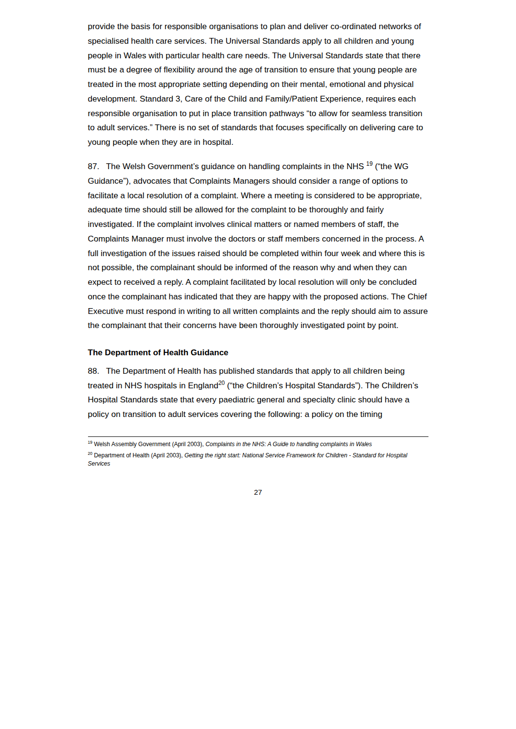provide the basis for responsible organisations to plan and deliver co-ordinated networks of specialised health care services. The Universal Standards apply to all children and young people in Wales with particular health care needs. The Universal Standards state that there must be a degree of flexibility around the age of transition to ensure that young people are treated in the most appropriate setting depending on their mental, emotional and physical development. Standard 3, Care of the Child and Family/Patient Experience, requires each responsible organisation to put in place transition pathways “to allow for seamless transition to adult services.” There is no set of standards that focuses specifically on delivering care to young people when they are in hospital.
87. The Welsh Government’s guidance on handling complaints in the NHS 19 (“the WG Guidance”), advocates that Complaints Managers should consider a range of options to facilitate a local resolution of a complaint. Where a meeting is considered to be appropriate, adequate time should still be allowed for the complaint to be thoroughly and fairly investigated. If the complaint involves clinical matters or named members of staff, the Complaints Manager must involve the doctors or staff members concerned in the process. A full investigation of the issues raised should be completed within four week and where this is not possible, the complainant should be informed of the reason why and when they can expect to received a reply. A complaint facilitated by local resolution will only be concluded once the complainant has indicated that they are happy with the proposed actions. The Chief Executive must respond in writing to all written complaints and the reply should aim to assure the complainant that their concerns have been thoroughly investigated point by point.
The Department of Health Guidance
88. The Department of Health has published standards that apply to all children being treated in NHS hospitals in England20 (“the Children’s Hospital Standards”). The Children’s Hospital Standards state that every paediatric general and specialty clinic should have a policy on transition to adult services covering the following: a policy on the timing
19 Welsh Assembly Government (April 2003), Complaints in the NHS: A Guide to handling complaints in Wales
20 Department of Health (April 2003), Getting the right start: National Service Framework for Children - Standard for Hospital Services
27